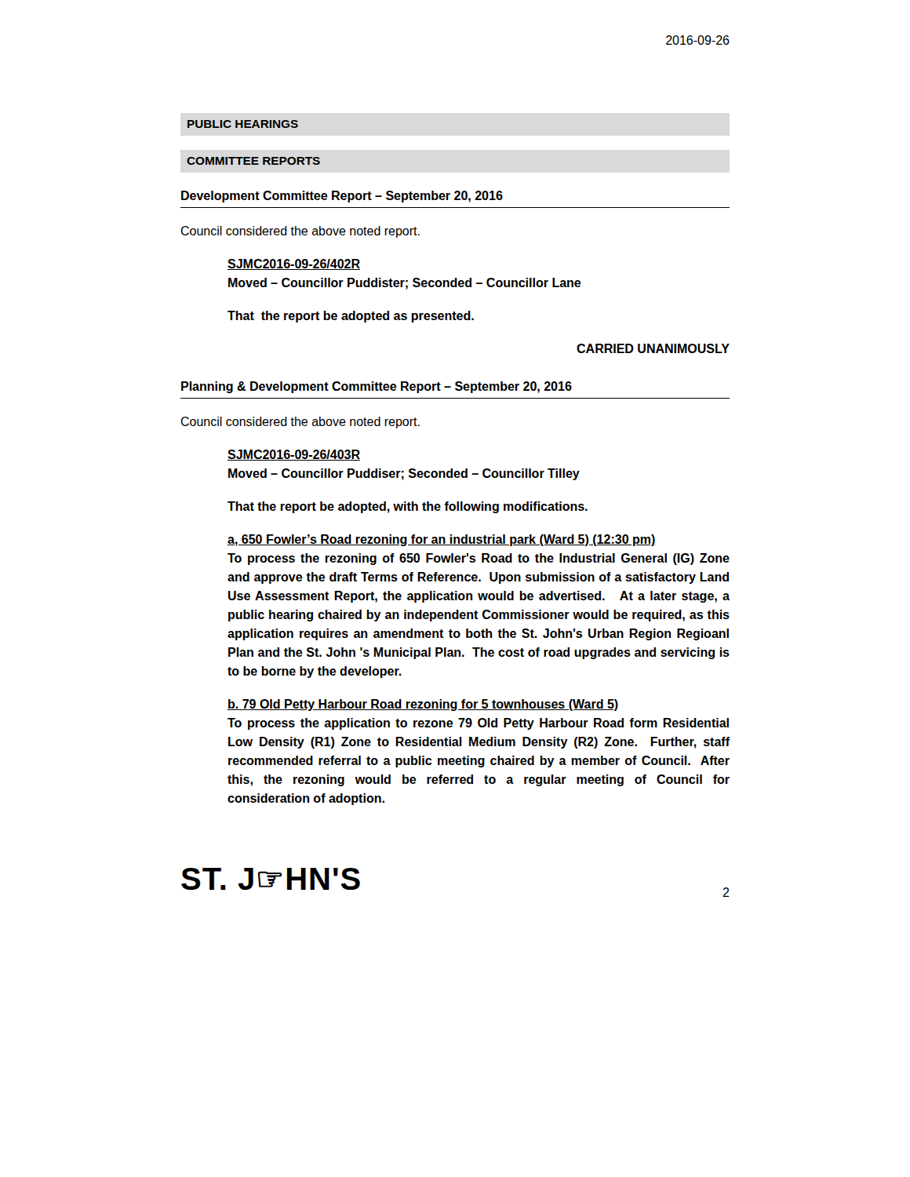2016-09-26
PUBLIC HEARINGS
COMMITTEE REPORTS
Development Committee Report – September 20, 2016
Council considered the above noted report.
SJMC2016-09-26/402R
Moved – Councillor Puddister; Seconded – Councillor Lane
That the report be adopted as presented.
CARRIED UNANIMOUSLY
Planning & Development Committee Report – September 20, 2016
Council considered the above noted report.
SJMC2016-09-26/403R
Moved – Councillor Puddiser; Seconded – Councillor Tilley
That the report be adopted, with the following modifications.
a, 650 Fowler’s Road rezoning for an industrial park (Ward 5) (12:30 pm)
To process the rezoning of 650 Fowler's Road to the Industrial General (IG) Zone and approve the draft Terms of Reference. Upon submission of a satisfactory Land Use Assessment Report, the application would be advertised. At a later stage, a public hearing chaired by an independent Commissioner would be required, as this application requires an amendment to both the St. John's Urban Region Regioanl Plan and the St. John 's Municipal Plan. The cost of road upgrades and servicing is to be borne by the developer.
b. 79 Old Petty Harbour Road rezoning for 5 townhouses (Ward 5)
To process the application to rezone 79 Old Petty Harbour Road form Residential Low Density (R1) Zone to Residential Medium Density (R2) Zone. Further, staff recommended referral to a public meeting chaired by a member of Council. After this, the rezoning would be referred to a regular meeting of Council for consideration of adoption.
ST. J☞HN'S
2